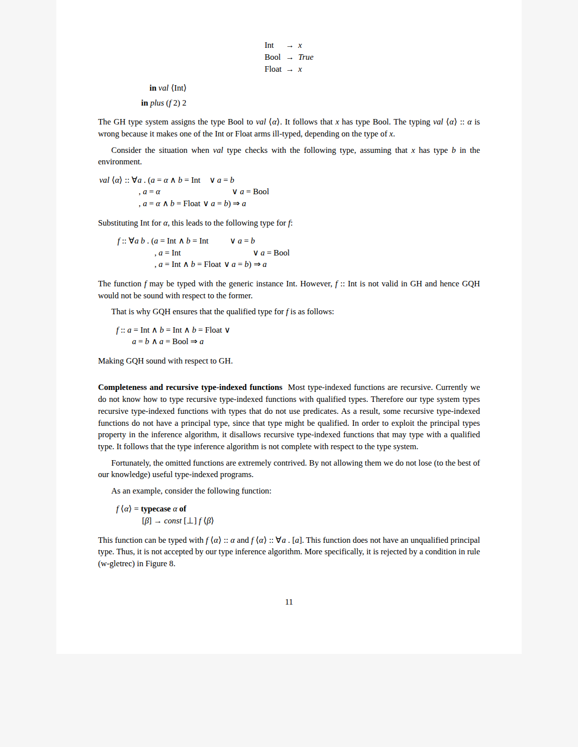| Int | → | x |
| Bool | → | True |
| Float | → | x |
in val ⟨Int⟩
in plus (f 2) 2
The GH type system assigns the type Bool to val ⟨α⟩. It follows that x has type Bool. The typing val ⟨α⟩ :: α is wrong because it makes one of the Int or Float arms ill-typed, depending on the type of x.
Consider the situation when val type checks with the following type, assuming that x has type b in the environment.
| val ⟨ α ⟩ :: ∀ a . ( a = α ∧ b = Int | ∨ a = b |
| , a = α | ∨ a = Bool |
| , a = α ∧ b = Float | ∨ a = b ) ⇒ a |
Substituting Int for α, this leads to the following type for f:
| f :: ∀ a b . ( a = Int ∧ b = Int | ∨ a = b |
| , a = Int | ∨ a = Bool |
| , a = Int ∧ b = Float | ∨ a = b ) ⇒ a |
The function f may be typed with the generic instance Int. However, f :: Int is not valid in GH and hence GQH would not be sound with respect to the former.
That is why GQH ensures that the qualified type for f is as follows:
f :: a = Int ∧ b = Int ∧ b = Float ∨
a = b ∧ a = Bool ⇒ a
Making GQH sound with respect to GH.
Completeness and recursive type-indexed functions Most type-indexed functions are recursive. Currently we do not know how to type recursive type-indexed functions with qualified types. Therefore our type system types recursive type-indexed functions with types that do not use predicates. As a result, some recursive type-indexed functions do not have a principal type, since that type might be qualified. In order to exploit the principal types property in the inference algorithm, it disallows recursive type-indexed functions that may type with a qualified type. It follows that the type inference algorithm is not complete with respect to the type system.
Fortunately, the omitted functions are extremely contrived. By not allowing them we do not lose (to the best of our knowledge) useful type-indexed programs.
As an example, consider the following function:
f ⟨α⟩ = typecase α of
[β] → const [⊥] f ⟨β⟩
This function can be typed with f ⟨α⟩ :: α and f ⟨α⟩ :: ∀a . [a]. This function does not have an unqualified principal type. Thus, it is not accepted by our type inference algorithm. More specifically, it is rejected by a condition in rule (w-gletrec) in Figure 8.
11